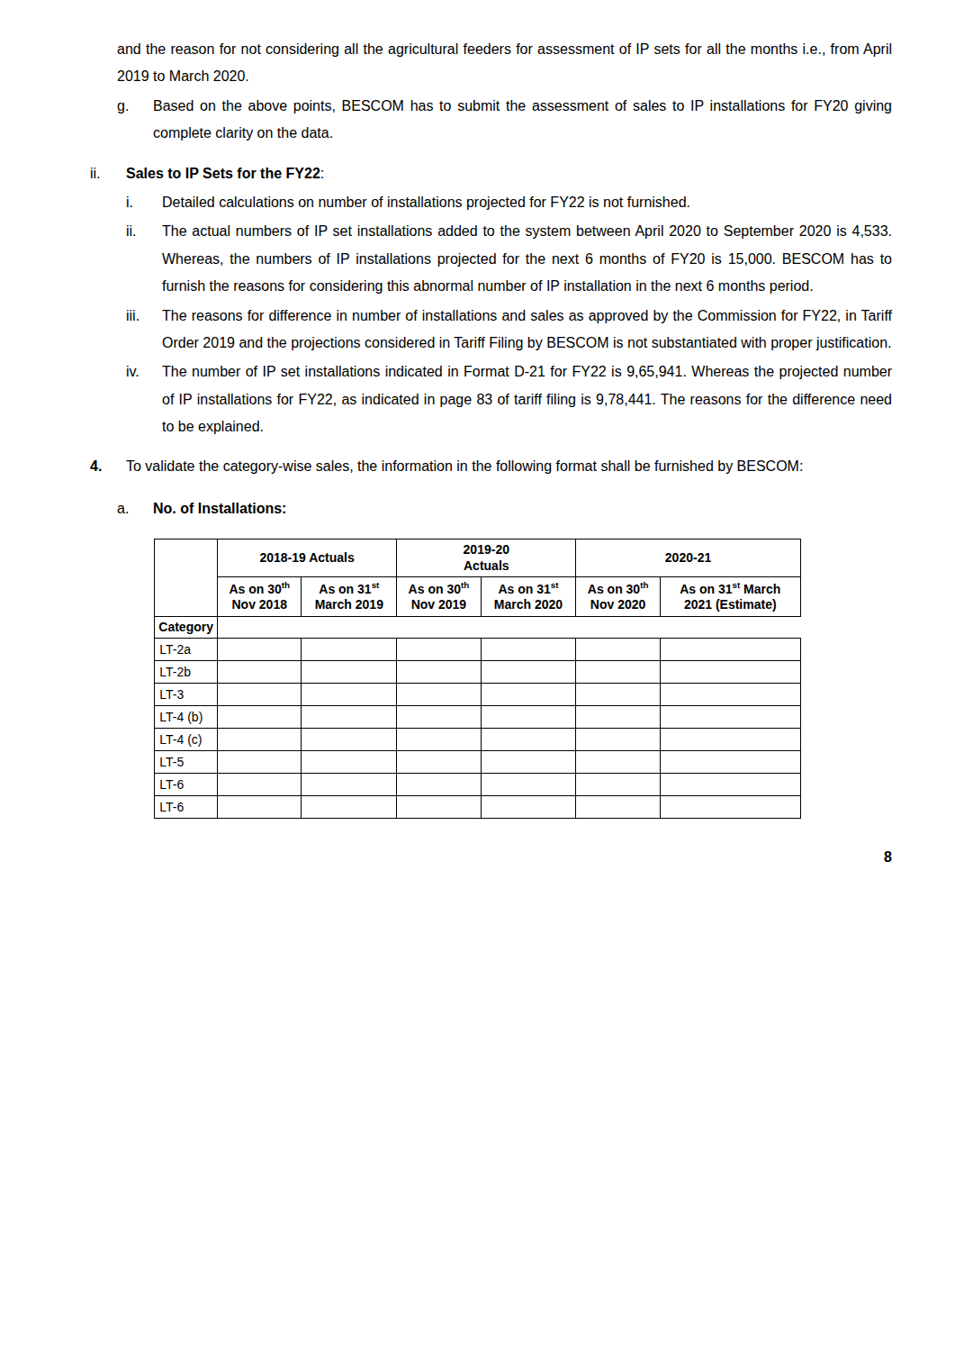and the reason for not considering all the agricultural feeders for assessment of IP sets for all the months i.e., from April 2019 to March 2020.
g. Based on the above points, BESCOM has to submit the assessment of sales to IP installations for FY20 giving complete clarity on the data.
ii. Sales to IP Sets for the FY22:
i. Detailed calculations on number of installations projected for FY22 is not furnished.
ii. The actual numbers of IP set installations added to the system between April 2020 to September 2020 is 4,533. Whereas, the numbers of IP installations projected for the next 6 months of FY20 is 15,000. BESCOM has to furnish the reasons for considering this abnormal number of IP installation in the next 6 months period.
iii. The reasons for difference in number of installations and sales as approved by the Commission for FY22, in Tariff Order 2019 and the projections considered in Tariff Filing by BESCOM is not substantiated with proper justification.
iv. The number of IP set installations indicated in Format D-21 for FY22 is 9,65,941. Whereas the projected number of IP installations for FY22, as indicated in page 83 of tariff filing is 9,78,441. The reasons for the difference need to be explained.
4. To validate the category-wise sales, the information in the following format shall be furnished by BESCOM:
a. No. of Installations:
| | 2018-19 Actuals | 2019-20 Actuals | 2020-21 |
| --- | --- | --- | --- |
| As on 30 th Nov 2018 | As on 31 st March 2019 | As on 30 th Nov 2019 | As on 31 st March 2020 | As on 30 th Nov 2020 | As on 31 st March 2021 (Estimate) |
| Category | |
| LT-2a | | | | | | |
| LT-2b | | | | | | |
| LT-3 | | | | | | |
| LT-4 (b) | | | | | | |
| LT-4 (c) | | | | | | |
| LT-5 | | | | | | |
| LT-6 | | | | | | |
| LT-6 | | | | | | |
8